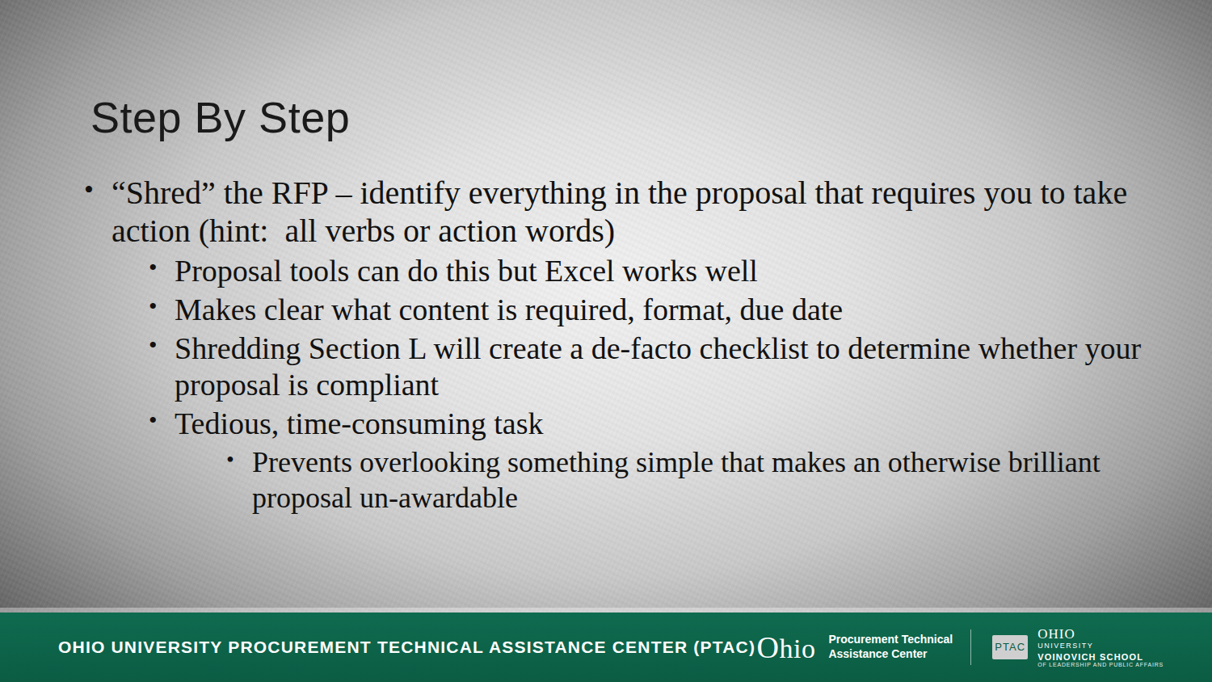Step By Step
“Shred” the RFP – identify everything in the proposal that requires you to take action (hint: all verbs or action words)
Proposal tools can do this but Excel works well
Makes clear what content is required, format, due date
Shredding Section L will create a de-facto checklist to determine whether your proposal is compliant
Tedious, time-consuming task
Prevents overlooking something simple that makes an otherwise brilliant proposal un-awardable
OHIO UNIVERSITY PROCUREMENT TECHNICAL ASSISTANCE CENTER (PTAC)
Ohio Procurement Technical
Assistance Center
PTAC
OHIO
UNIVERSITY
VOINOVICH SCHOOL
OF LEADERSHIP AND PUBLIC AFFAIRS